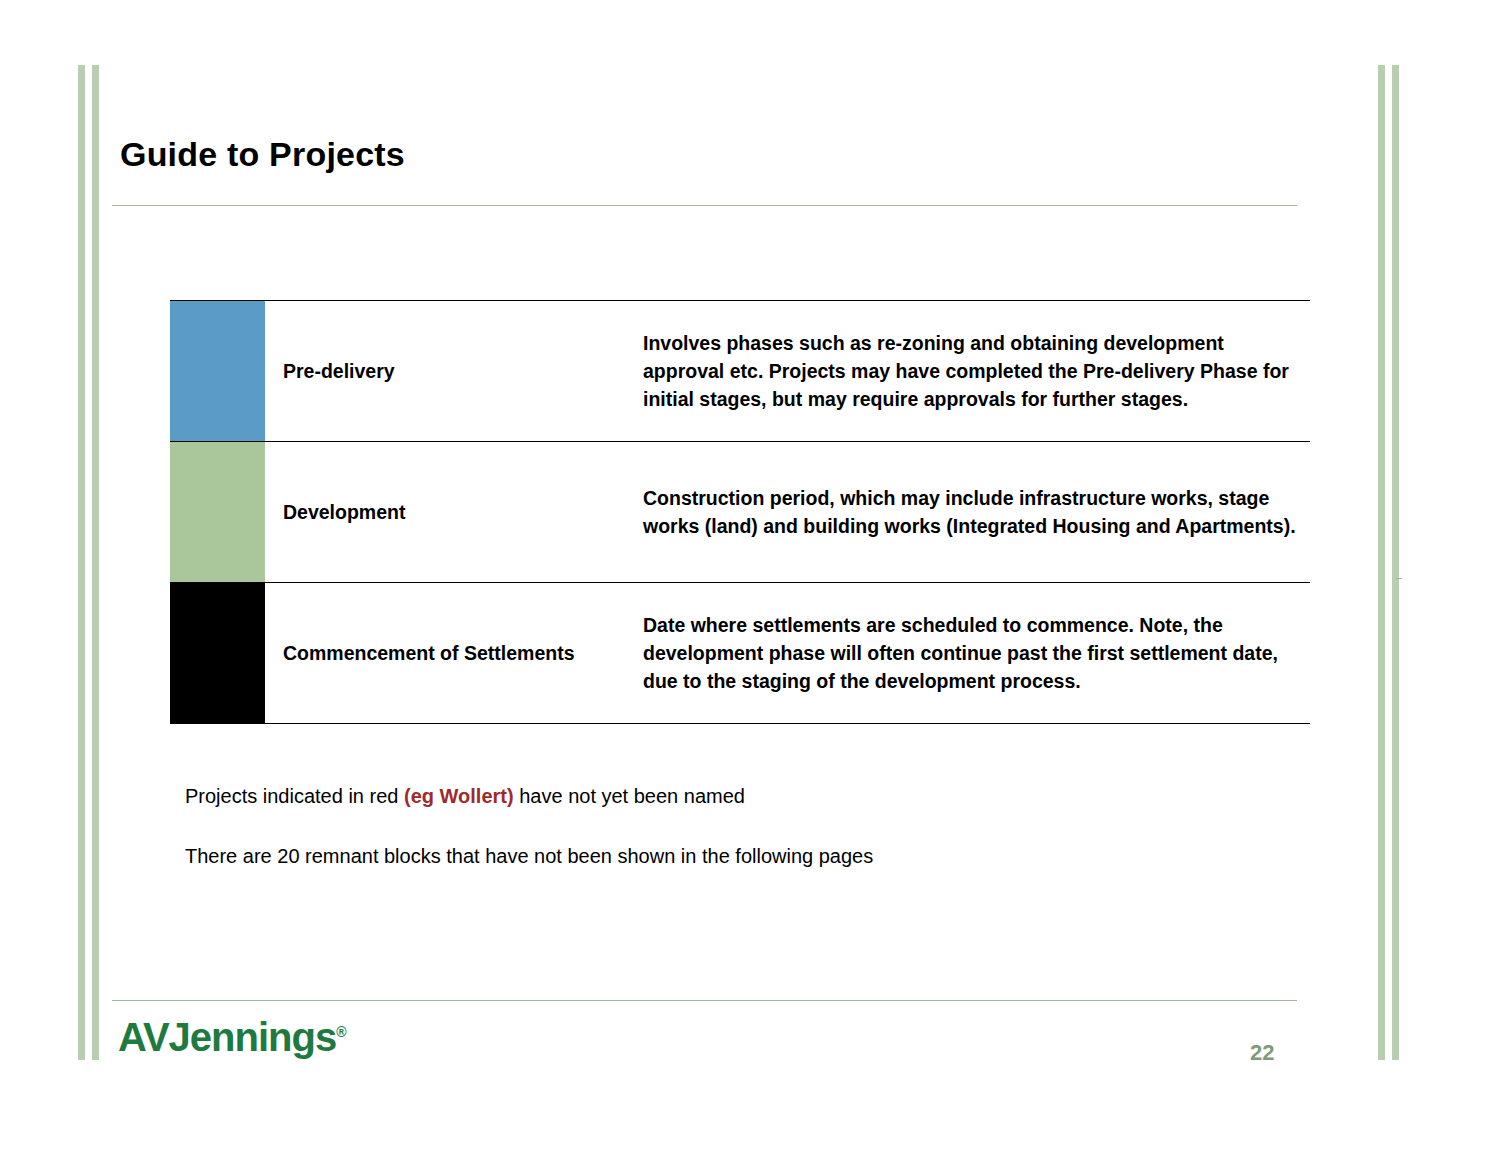Guide to Projects
| | Pre-delivery | Involves phases such as re-zoning and obtaining development approval etc. Projects may have completed the Pre-delivery Phase for initial stages, but may require approvals for further stages. |
| | Development | Construction period, which may include infrastructure works, stage works (land) and building works (Integrated Housing and Apartments). |
| | Commencement of Settlements | Date where settlements are scheduled to commence. Note, the development phase will often continue past the first settlement date, due to the staging of the development process. |
Projects indicated in red (eg Wollert) have not yet been named
There are 20 remnant blocks that have not been shown in the following pages
AVJennings®
22